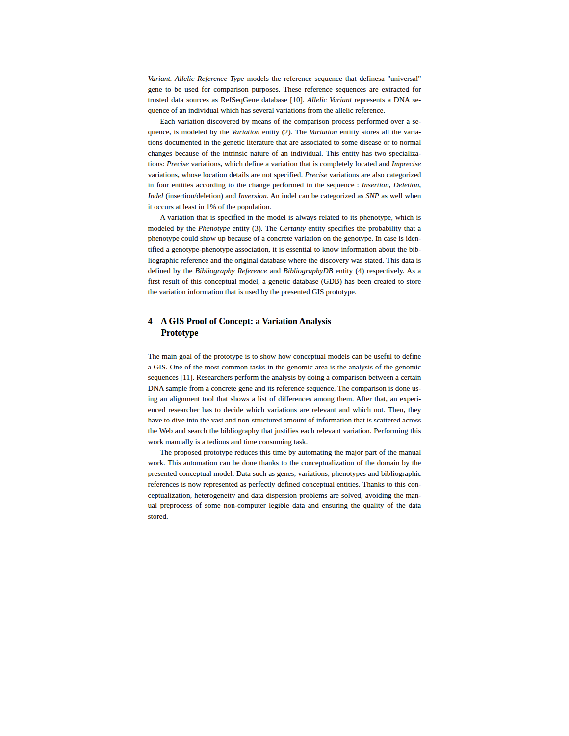Variant. Allelic Reference Type models the reference sequence that definesa "universal" gene to be used for comparison purposes. These reference sequences are extracted for trusted data sources as RefSeqGene database [10]. Allelic Variant represents a DNA sequence of an individual which has several variations from the allelic reference.
Each variation discovered by means of the comparison process performed over a sequence, is modeled by the Variation entity (2). The Variation entitiy stores all the variations documented in the genetic literature that are associated to some disease or to normal changes because of the intrinsic nature of an individual. This entity has two specializations: Precise variations, which define a variation that is completely located and Imprecise variations, whose location details are not specified. Precise variations are also categorized in four entities according to the change performed in the sequence : Insertion, Deletion, Indel (insertion/deletion) and Inversion. An indel can be categorized as SNP as well when it occurs at least in 1% of the population.
A variation that is specified in the model is always related to its phenotype, which is modeled by the Phenotype entity (3). The Certanty entity specifies the probability that a phenotype could show up because of a concrete variation on the genotype. In case is identified a genotype-phenotype association, it is essential to know information about the bibliographic reference and the original database where the discovery was stated. This data is defined by the Bibliography Reference and BibliographyDB entity (4) respectively. As a first result of this conceptual model, a genetic database (GDB) has been created to store the variation information that is used by the presented GIS prototype.
4 A GIS Proof of Concept: a Variation Analysis
Prototype
The main goal of the prototype is to show how conceptual models can be useful to define a GIS. One of the most common tasks in the genomic area is the analysis of the genomic sequences [11]. Researchers perform the analysis by doing a comparison between a certain DNA sample from a concrete gene and its reference sequence. The comparison is done using an alignment tool that shows a list of differences among them. After that, an experienced researcher has to decide which variations are relevant and which not. Then, they have to dive into the vast and non-structured amount of information that is scattered across the Web and search the bibliography that justifies each relevant variation. Performing this work manually is a tedious and time consuming task.
The proposed prototype reduces this time by automating the major part of the manual work. This automation can be done thanks to the conceptualization of the domain by the presented conceptual model. Data such as genes, variations, phenotypes and bibliographic references is now represented as perfectly defined conceptual entities. Thanks to this conceptualization, heterogeneity and data dispersion problems are solved, avoiding the manual preprocess of some non-computer legible data and ensuring the quality of the data stored.